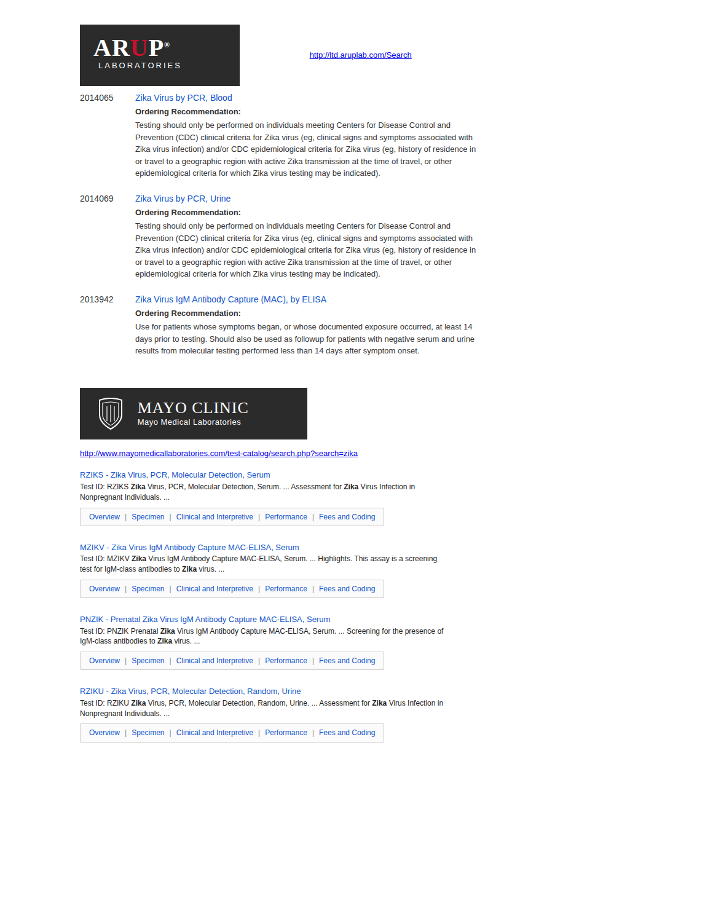ARUP®LABORATORIES
http://ltd.aruplab.com/Search
2014065 Zika Virus by PCR, Blood
Ordering Recommendation:
Testing should only be performed on individuals meeting Centers for Disease Control and Prevention (CDC) clinical criteria for Zika virus (eg, clinical signs and symptoms associated with Zika virus infection) and/or CDC epidemiological criteria for Zika virus (eg, history of residence in or travel to a geographic region with active Zika transmission at the time of travel, or other epidemiological criteria for which Zika virus testing may be indicated).
2014069 Zika Virus by PCR, Urine
Ordering Recommendation:
Testing should only be performed on individuals meeting Centers for Disease Control and Prevention (CDC) clinical criteria for Zika virus (eg, clinical signs and symptoms associated with Zika virus infection) and/or CDC epidemiological criteria for Zika virus (eg, history of residence in or travel to a geographic region with active Zika transmission at the time of travel, or other epidemiological criteria for which Zika virus testing may be indicated).
2013942 Zika Virus IgM Antibody Capture (MAC), by ELISA
Ordering Recommendation:
Use for patients whose symptoms began, or whose documented exposure occurred, at least 14 days prior to testing. Should also be used as followup for patients with negative serum and urine results from molecular testing performed less than 14 days after symptom onset.
MAYO CLINIC
Mayo Medical Laboratories
http://www.mayomedicallaboratories.com/test-catalog/search.php?search=zika
RZIKS - Zika Virus, PCR, Molecular Detection, Serum
Test ID: RZIKS Zika Virus, PCR, Molecular Detection, Serum. ... Assessment for Zika Virus Infection in Nonpregnant Individuals. ...
Overview|Specimen|Clinical and Interpretive|Performance|Fees and Coding
MZIKV - Zika Virus IgM Antibody Capture MAC-ELISA, Serum
Test ID: MZIKV Zika Virus IgM Antibody Capture MAC-ELISA, Serum. ... Highlights. This assay is a screening test for IgM-class antibodies to Zika virus. ...
Overview|Specimen|Clinical and Interpretive|Performance|Fees and Coding
PNZIK - Prenatal Zika Virus IgM Antibody Capture MAC-ELISA, Serum
Test ID: PNZIK Prenatal Zika Virus IgM Antibody Capture MAC-ELISA, Serum. ... Screening for the presence of IgM-class antibodies to Zika virus. ...
Overview|Specimen|Clinical and Interpretive|Performance|Fees and Coding
RZIKU - Zika Virus, PCR, Molecular Detection, Random, Urine
Test ID: RZIKU Zika Virus, PCR, Molecular Detection, Random, Urine. ... Assessment for Zika Virus Infection in Nonpregnant Individuals. ...
Overview|Specimen|Clinical and Interpretive|Performance|Fees and Coding